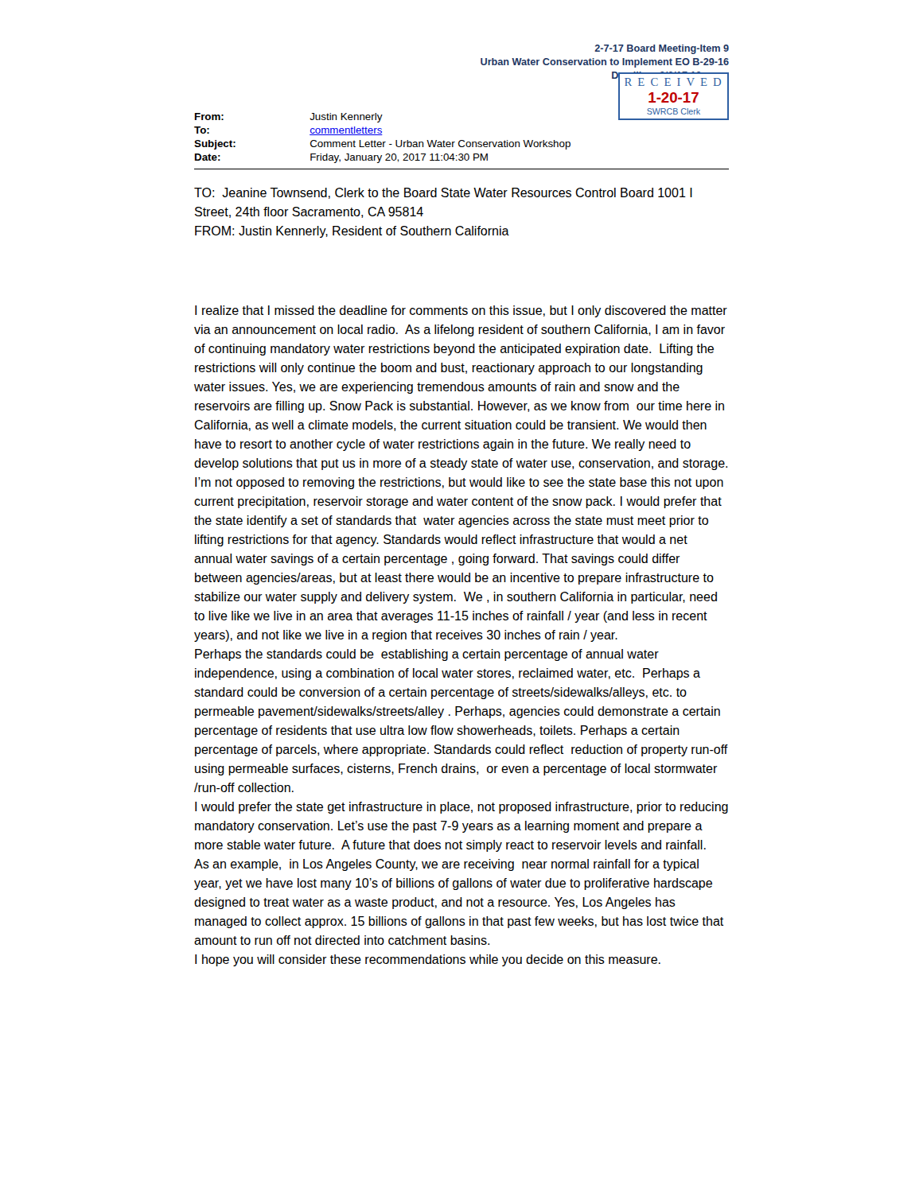2-7-17 Board Meeting-Item 9
Urban Water Conservation to Implement EO B-29-16
Deadline: 2/6/17 12 noon
R E C E I V E D
1-20-17
SWRCB Clerk
| From: | Justin Kennerly |
| To: | commentletters |
| Subject: | Comment Letter - Urban Water Conservation Workshop |
| Date: | Friday, January 20, 2017 11:04:30 PM |
TO: Jeanine Townsend, Clerk to the Board State Water Resources Control Board 1001 I Street, 24th floor Sacramento, CA 95814
FROM: Justin Kennerly, Resident of Southern California
I realize that I missed the deadline for comments on this issue, but I only discovered the matter via an announcement on local radio. As a lifelong resident of southern California, I am in favor of continuing mandatory water restrictions beyond the anticipated expiration date. Lifting the restrictions will only continue the boom and bust, reactionary approach to our longstanding water issues. Yes, we are experiencing tremendous amounts of rain and snow and the reservoirs are filling up. Snow Pack is substantial. However, as we know from our time here in California, as well a climate models, the current situation could be transient. We would then have to resort to another cycle of water restrictions again in the future. We really need to develop solutions that put us in more of a steady state of water use, conservation, and storage.
I’m not opposed to removing the restrictions, but would like to see the state base this not upon current precipitation, reservoir storage and water content of the snow pack. I would prefer that the state identify a set of standards that water agencies across the state must meet prior to lifting restrictions for that agency. Standards would reflect infrastructure that would a net annual water savings of a certain percentage , going forward. That savings could differ between agencies/areas, but at least there would be an incentive to prepare infrastructure to stabilize our water supply and delivery system. We , in southern California in particular, need to live like we live in an area that averages 11-15 inches of rainfall / year (and less in recent years), and not like we live in a region that receives 30 inches of rain / year.
Perhaps the standards could be establishing a certain percentage of annual water independence, using a combination of local water stores, reclaimed water, etc. Perhaps a standard could be conversion of a certain percentage of streets/sidewalks/alleys, etc. to permeable pavement/sidewalks/streets/alley . Perhaps, agencies could demonstrate a certain percentage of residents that use ultra low flow showerheads, toilets. Perhaps a certain percentage of parcels, where appropriate. Standards could reflect reduction of property run-off using permeable surfaces, cisterns, French drains, or even a percentage of local stormwater /run-off collection.
I would prefer the state get infrastructure in place, not proposed infrastructure, prior to reducing mandatory conservation. Let’s use the past 7-9 years as a learning moment and prepare a more stable water future. A future that does not simply react to reservoir levels and rainfall.
As an example, in Los Angeles County, we are receiving near normal rainfall for a typical year, yet we have lost many 10’s of billions of gallons of water due to proliferative hardscape designed to treat water as a waste product, and not a resource. Yes, Los Angeles has managed to collect approx. 15 billions of gallons in that past few weeks, but has lost twice that amount to run off not directed into catchment basins.
I hope you will consider these recommendations while you decide on this measure.